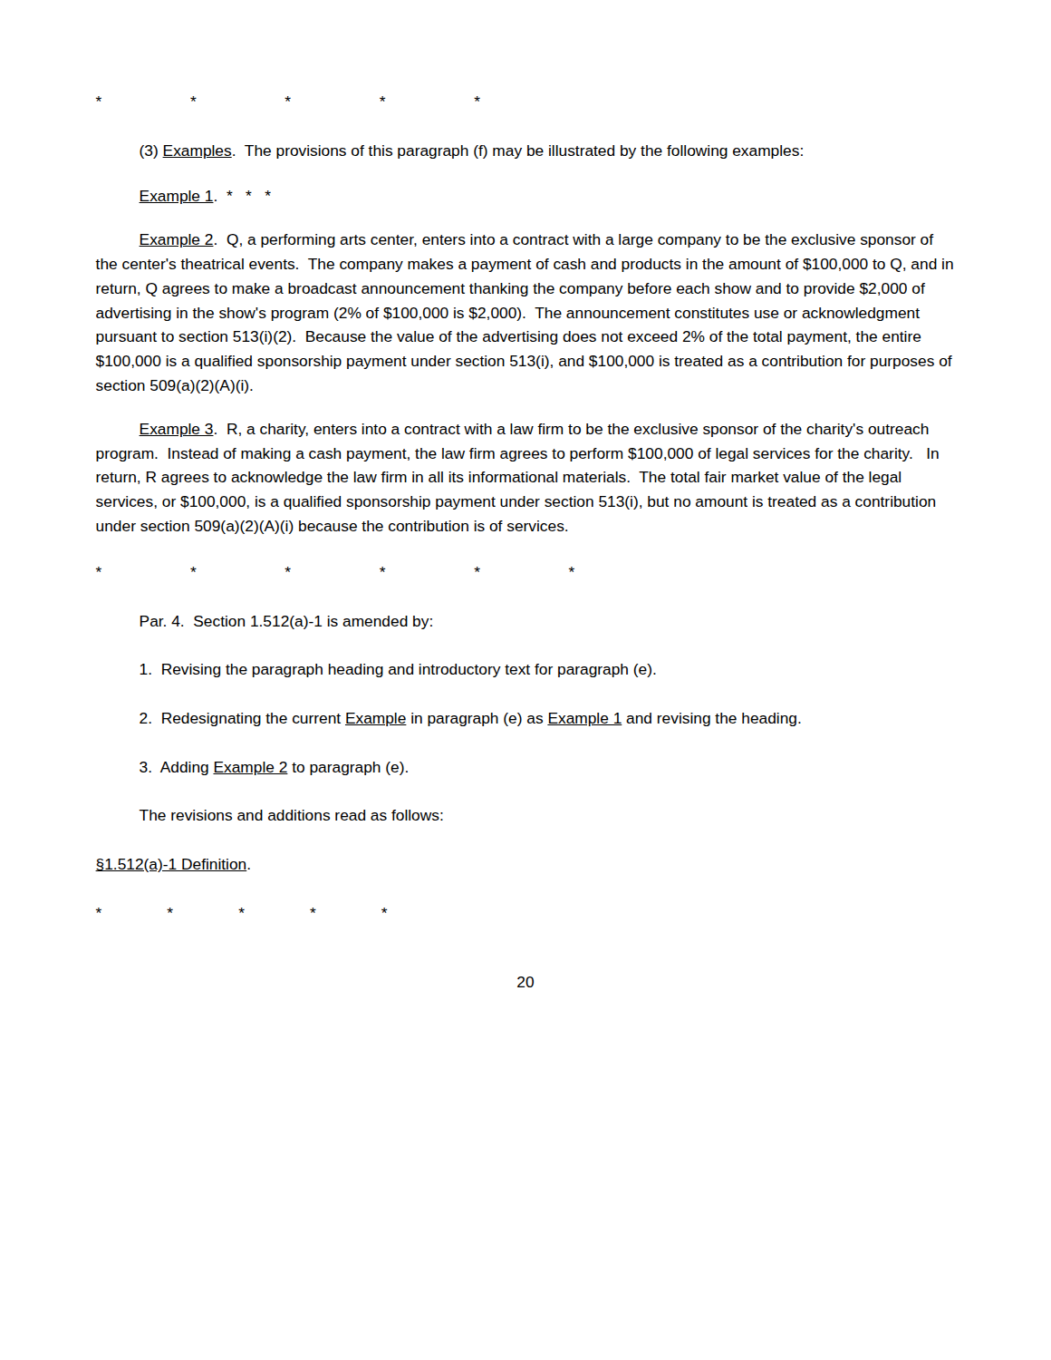* * * * *
(3) Examples. The provisions of this paragraph (f) may be illustrated by the following examples:
Example 1. * * *
Example 2. Q, a performing arts center, enters into a contract with a large company to be the exclusive sponsor of the center's theatrical events. The company makes a payment of cash and products in the amount of $100,000 to Q, and in return, Q agrees to make a broadcast announcement thanking the company before each show and to provide $2,000 of advertising in the show's program (2% of $100,000 is $2,000). The announcement constitutes use or acknowledgment pursuant to section 513(i)(2). Because the value of the advertising does not exceed 2% of the total payment, the entire $100,000 is a qualified sponsorship payment under section 513(i), and $100,000 is treated as a contribution for purposes of section 509(a)(2)(A)(i).
Example 3. R, a charity, enters into a contract with a law firm to be the exclusive sponsor of the charity's outreach program. Instead of making a cash payment, the law firm agrees to perform $100,000 of legal services for the charity. In return, R agrees to acknowledge the law firm in all its informational materials. The total fair market value of the legal services, or $100,000, is a qualified sponsorship payment under section 513(i), but no amount is treated as a contribution under section 509(a)(2)(A)(i) because the contribution is of services.
* * * * * *
Par. 4. Section 1.512(a)-1 is amended by:
1. Revising the paragraph heading and introductory text for paragraph (e).
2. Redesignating the current Example in paragraph (e) as Example 1 and revising the heading.
3. Adding Example 2 to paragraph (e).
The revisions and additions read as follows:
§1.512(a)-1 Definition.
* * * * *
20